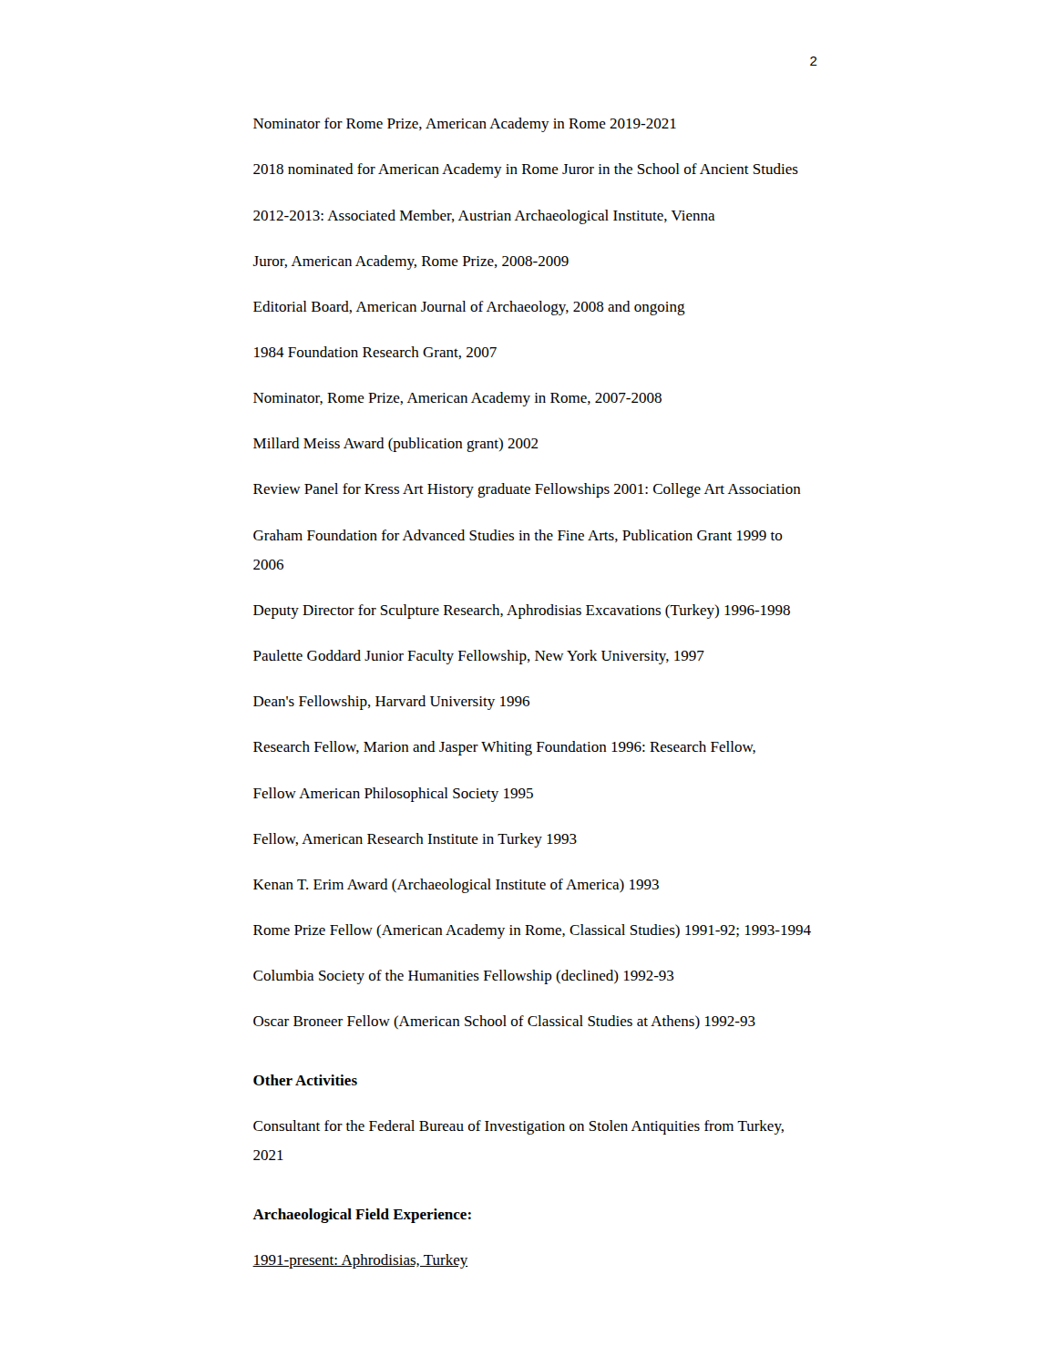2
Nominator for Rome Prize, American Academy in Rome 2019-2021
2018 nominated for American Academy in Rome Juror in the School of Ancient Studies
2012-2013: Associated Member, Austrian Archaeological Institute, Vienna
Juror, American Academy, Rome Prize, 2008-2009
Editorial Board, American Journal of Archaeology, 2008 and ongoing
1984 Foundation Research Grant, 2007
Nominator, Rome Prize, American Academy in Rome, 2007-2008
Millard Meiss Award (publication grant) 2002
Review Panel for Kress Art History graduate Fellowships 2001: College Art Association
Graham Foundation for Advanced Studies in the Fine Arts, Publication Grant 1999 to 2006
Deputy Director for Sculpture Research, Aphrodisias Excavations (Turkey) 1996-1998
Paulette Goddard Junior Faculty Fellowship, New York University, 1997
Dean's Fellowship, Harvard University 1996
Research Fellow, Marion and Jasper Whiting Foundation 1996: Research Fellow,
Fellow American Philosophical Society 1995
Fellow, American Research Institute in Turkey 1993
Kenan T. Erim Award (Archaeological Institute of America) 1993
Rome Prize Fellow (American Academy in Rome, Classical Studies) 1991-92; 1993-1994
Columbia Society of the Humanities Fellowship (declined) 1992-93
Oscar Broneer Fellow (American School of Classical Studies at Athens) 1992-93
Other Activities
Consultant for the Federal Bureau of Investigation on Stolen Antiquities from Turkey, 2021
Archaeological Field Experience:
1991-present: Aphrodisias, Turkey